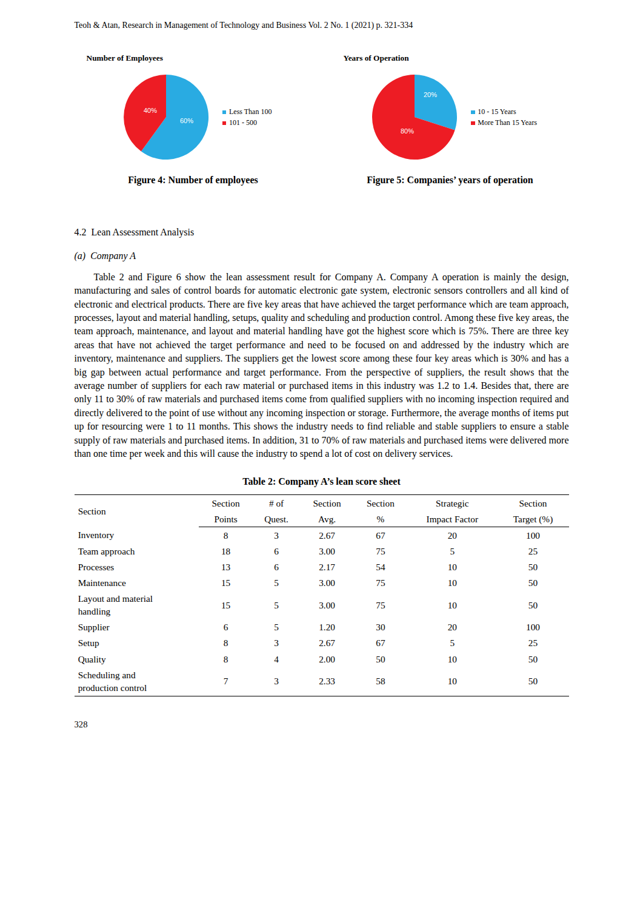Teoh & Atan, Research in Management of Technology and Business Vol. 2 No. 1 (2021) p. 321-334
Number of Employees
60% 40%
Less Than 100
101 - 500
Years of Operation
20% 80%
10 - 15 Years
More Than 15 Years
Figure 4: Number of employees
Figure 5: Companies’ years of operation
4.2 Lean Assessment Analysis
(a) Company A
Table 2 and Figure 6 show the lean assessment result for Company A. Company A operation is mainly the design, manufacturing and sales of control boards for automatic electronic gate system, electronic sensors controllers and all kind of electronic and electrical products. There are five key areas that have achieved the target performance which are team approach, processes, layout and material handling, setups, quality and scheduling and production control. Among these five key areas, the team approach, maintenance, and layout and material handling have got the highest score which is 75%. There are three key areas that have not achieved the target performance and need to be focused on and addressed by the industry which are inventory, maintenance and suppliers. The suppliers get the lowest score among these four key areas which is 30% and has a big gap between actual performance and target performance. From the perspective of suppliers, the result shows that the average number of suppliers for each raw material or purchased items in this industry was 1.2 to 1.4. Besides that, there are only 11 to 30% of raw materials and purchased items come from qualified suppliers with no incoming inspection required and directly delivered to the point of use without any incoming inspection or storage. Furthermore, the average months of items put up for resourcing were 1 to 11 months. This shows the industry needs to find reliable and stable suppliers to ensure a stable supply of raw materials and purchased items. In addition, 31 to 70% of raw materials and purchased items were delivered more than one time per week and this will cause the industry to spend a lot of cost on delivery services.
Table 2: Company A’s lean score sheet
| Section | Section | # of | Section | Section | Strategic | Section |
| --- | --- | --- | --- | --- | --- | --- |
| Points | Quest. | Avg. | % | Impact Factor | Target (%) |
| Inventory | 8 | 3 | 2.67 | 67 | 20 | 100 |
| Team approach | 18 | 6 | 3.00 | 75 | 5 | 25 |
| Processes | 13 | 6 | 2.17 | 54 | 10 | 50 |
| Maintenance | 15 | 5 | 3.00 | 75 | 10 | 50 |
| Layout and material handling | 15 | 5 | 3.00 | 75 | 10 | 50 |
| Supplier | 6 | 5 | 1.20 | 30 | 20 | 100 |
| Setup | 8 | 3 | 2.67 | 67 | 5 | 25 |
| Quality | 8 | 4 | 2.00 | 50 | 10 | 50 |
| Scheduling and production control | 7 | 3 | 2.33 | 58 | 10 | 50 |
328